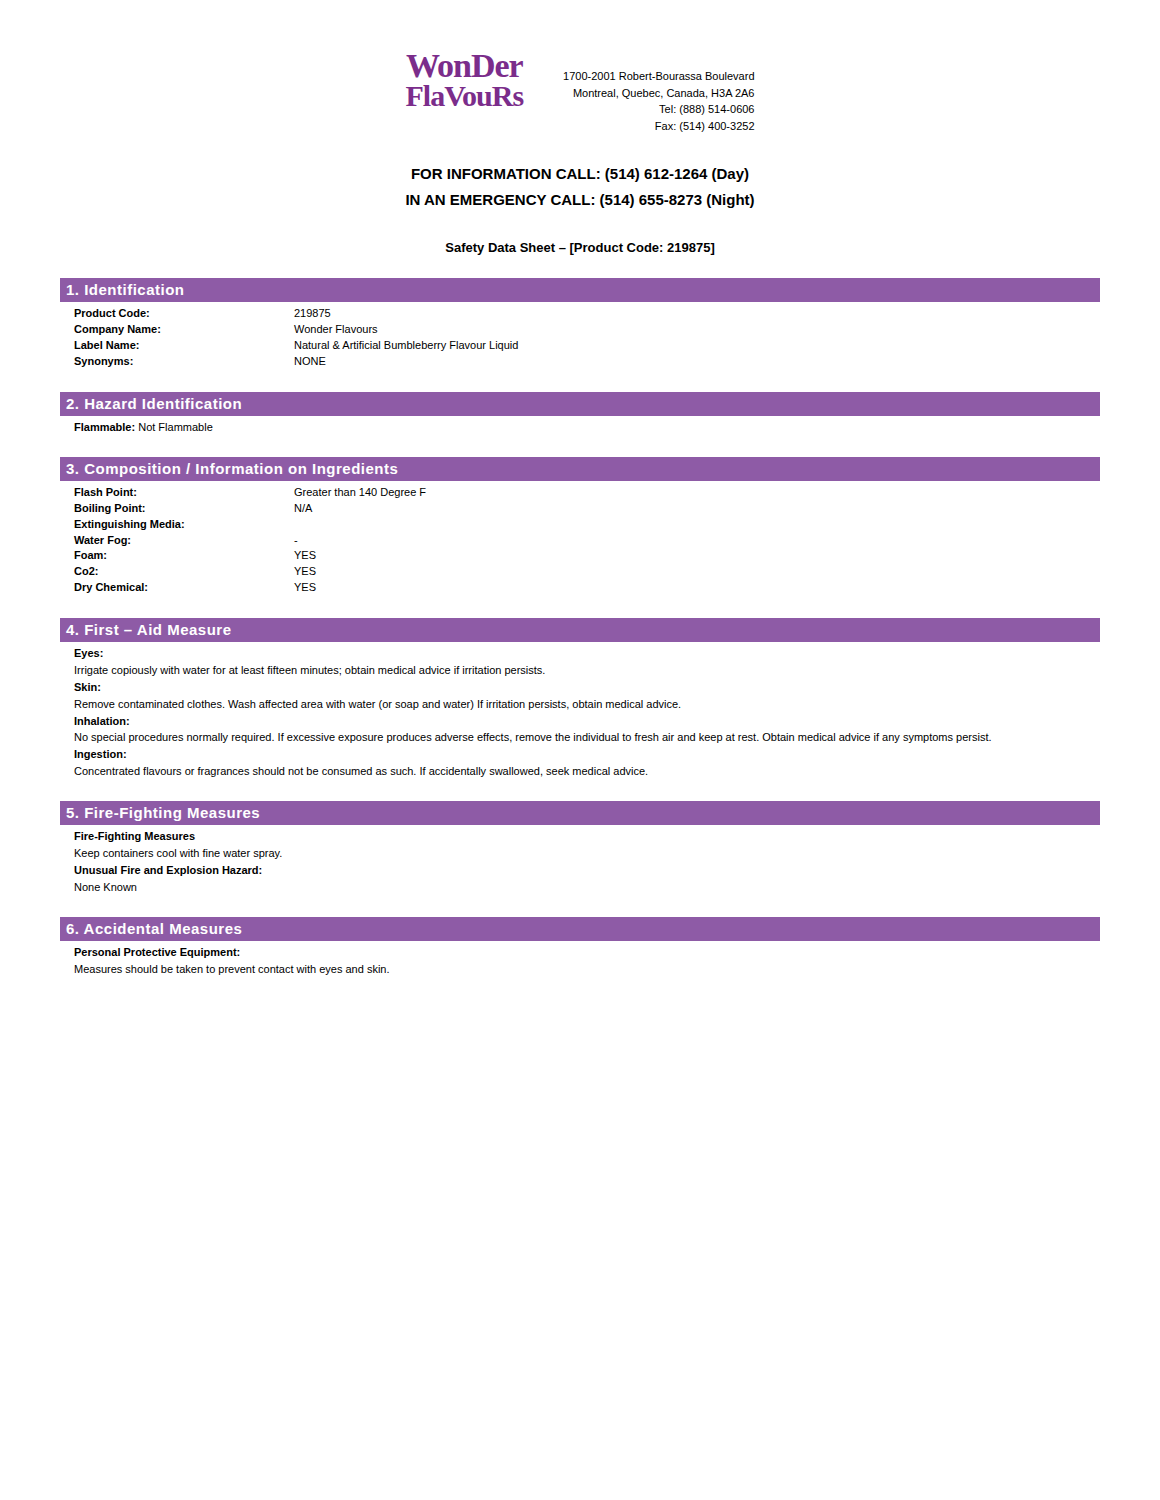WonDer
FlaVouRs
1700-2001 Robert-Bourassa Boulevard
Montreal, Quebec, Canada, H3A 2A6
Tel: (888) 514-0606
Fax: (514) 400-3252
FOR INFORMATION CALL: (514) 612-1264 (Day)
IN AN EMERGENCY CALL: (514) 655-8273 (Night)
Safety Data Sheet – [Product Code: 219875]
1. Identification
| Product Code: | 219875 |
| Company Name: | Wonder Flavours |
| Label Name: | Natural & Artificial Bumbleberry Flavour Liquid |
| Synonyms: | NONE |
2. Hazard Identification
Flammable: Not Flammable
3. Composition / Information on Ingredients
| Flash Point: | Greater than 140 Degree F |
| Boiling Point: | N/A |
| Extinguishing Media: | |
| Water Fog: | - |
| Foam: | YES |
| Co2: | YES |
| Dry Chemical: | YES |
4. First – Aid Measure
Eyes:
Irrigate copiously with water for at least fifteen minutes; obtain medical advice if irritation persists.
Skin:
Remove contaminated clothes. Wash affected area with water (or soap and water) If irritation persists, obtain medical advice.
Inhalation:
No special procedures normally required. If excessive exposure produces adverse effects, remove the individual to fresh air and keep at rest. Obtain medical advice if any symptoms persist.
Ingestion:
Concentrated flavours or fragrances should not be consumed as such. If accidentally swallowed, seek medical advice.
5. Fire-Fighting Measures
Fire-Fighting Measures
Keep containers cool with fine water spray.
Unusual Fire and Explosion Hazard:
None Known
6. Accidental Measures
Personal Protective Equipment:
Measures should be taken to prevent contact with eyes and skin.